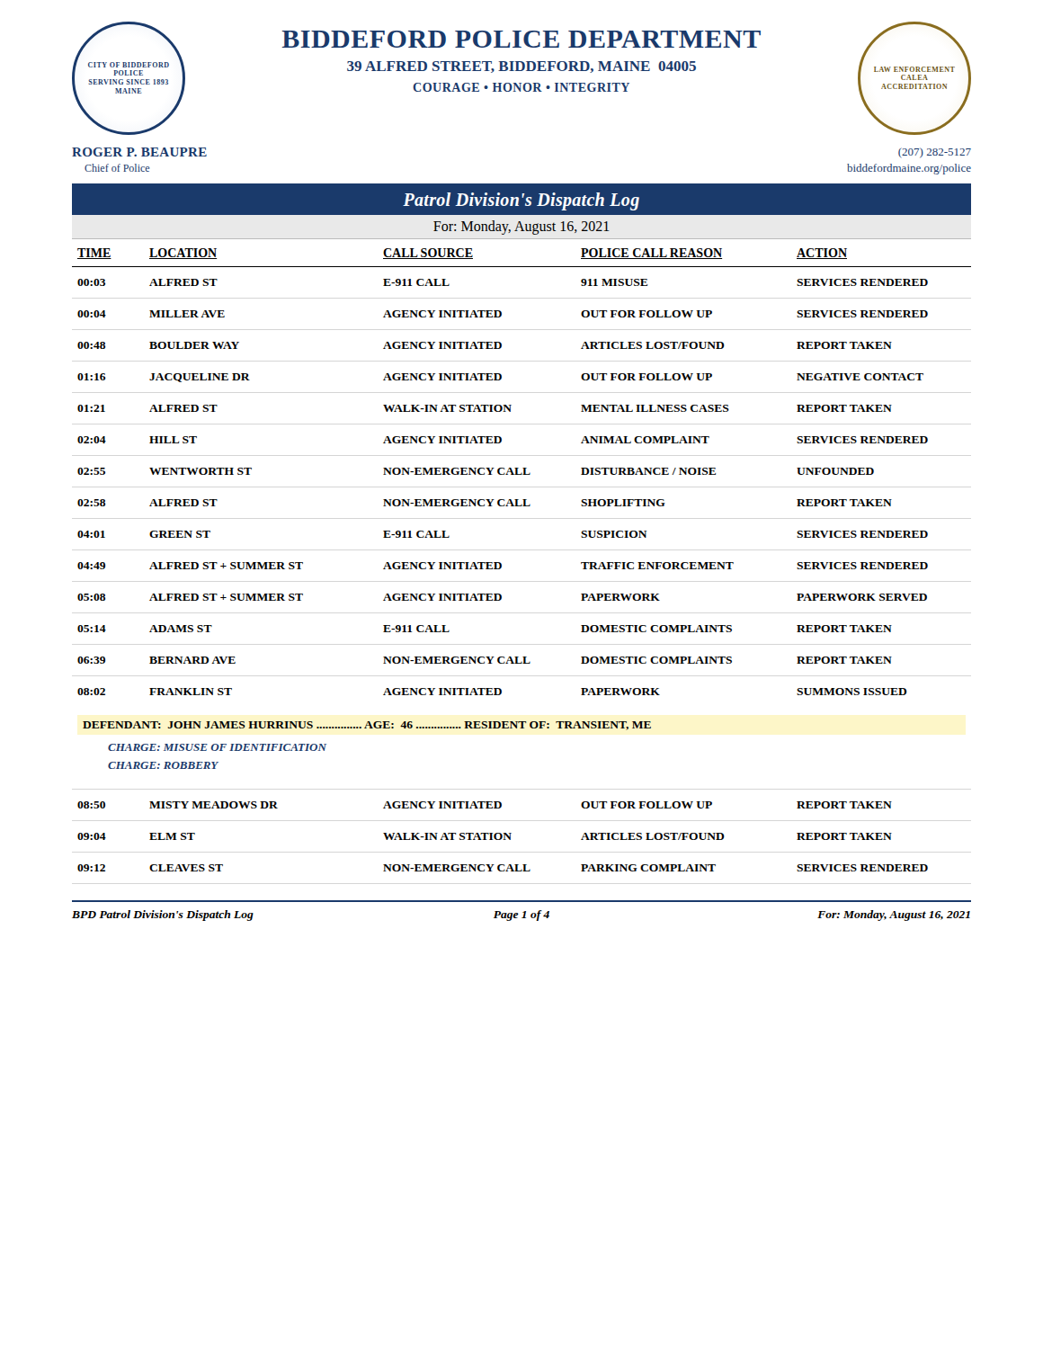City of Biddeford
Police
Serving Since 1893
Maine
BIDDEFORD POLICE DEPARTMENT
39 ALFRED STREET, BIDDEFORD, MAINE 04005
COURAGE • HONOR • INTEGRITY
Law Enforcement
CALEA
Accreditation
ROGER P. BEAUPRE
Chief of Police
(207) 282-5127
biddefordmaine.org/police
Patrol Division's Dispatch Log
For: Monday, August 16, 2021
| TIME | LOCATION | CALL SOURCE | POLICE CALL REASON | ACTION |
| --- | --- | --- | --- | --- |
| 00:03 | ALFRED ST | E-911 CALL | 911 MISUSE | SERVICES RENDERED |
| 00:04 | MILLER AVE | AGENCY INITIATED | OUT FOR FOLLOW UP | SERVICES RENDERED |
| 00:48 | BOULDER WAY | AGENCY INITIATED | ARTICLES LOST/FOUND | REPORT TAKEN |
| 01:16 | JACQUELINE DR | AGENCY INITIATED | OUT FOR FOLLOW UP | NEGATIVE CONTACT |
| 01:21 | ALFRED ST | WALK-IN AT STATION | MENTAL ILLNESS CASES | REPORT TAKEN |
| 02:04 | HILL ST | AGENCY INITIATED | ANIMAL COMPLAINT | SERVICES RENDERED |
| 02:55 | WENTWORTH ST | NON-EMERGENCY CALL | DISTURBANCE / NOISE | UNFOUNDED |
| 02:58 | ALFRED ST | NON-EMERGENCY CALL | SHOPLIFTING | REPORT TAKEN |
| 04:01 | GREEN ST | E-911 CALL | SUSPICION | SERVICES RENDERED |
| 04:49 | ALFRED ST + SUMMER ST | AGENCY INITIATED | TRAFFIC ENFORCEMENT | SERVICES RENDERED |
| 05:08 | ALFRED ST + SUMMER ST | AGENCY INITIATED | PAPERWORK | PAPERWORK SERVED |
| 05:14 | ADAMS ST | E-911 CALL | DOMESTIC COMPLAINTS | REPORT TAKEN |
| 06:39 | BERNARD AVE | NON-EMERGENCY CALL | DOMESTIC COMPLAINTS | REPORT TAKEN |
| 08:02 | FRANKLIN ST | AGENCY INITIATED | PAPERWORK | SUMMONS ISSUED |
| DEFENDANT: JOHN JAMES HURRINUS ............... AGE: 46 ............... RESIDENT OF: TRANSIENT, ME CHARGE: MISUSE OF IDENTIFICATION CHARGE: ROBBERY |
| 08:50 | MISTY MEADOWS DR | AGENCY INITIATED | OUT FOR FOLLOW UP | REPORT TAKEN |
| 09:04 | ELM ST | WALK-IN AT STATION | ARTICLES LOST/FOUND | REPORT TAKEN |
| 09:12 | CLEAVES ST | NON-EMERGENCY CALL | PARKING COMPLAINT | SERVICES RENDERED |
BPD Patrol Division's Dispatch Log
Page 1 of 4
For: Monday, August 16, 2021